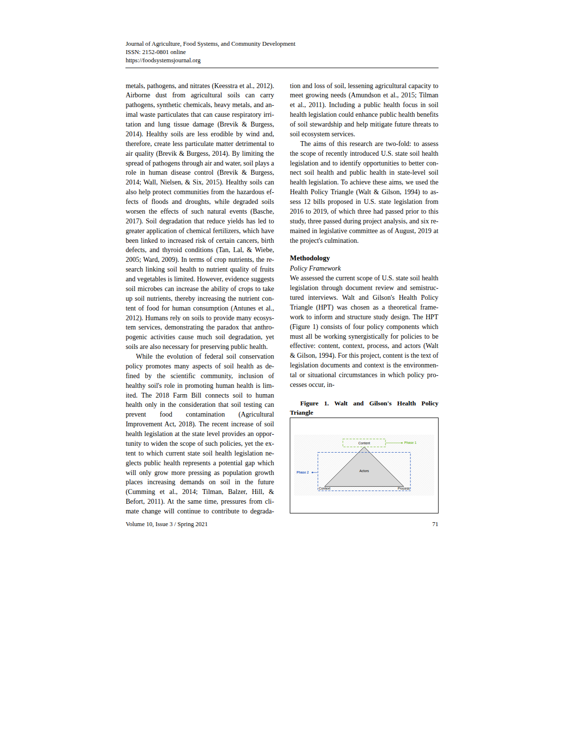Journal of Agriculture, Food Systems, and Community Development
ISSN: 2152-0801 online
https://foodsystemsjournal.org
metals, pathogens, and nitrates (Keesstra et al., 2012). Airborne dust from agricultural soils can carry pathogens, synthetic chemicals, heavy metals, and animal waste particulates that can cause respiratory irritation and lung tissue damage (Brevik & Burgess, 2014). Healthy soils are less erodible by wind and, therefore, create less particulate matter detrimental to air quality (Brevik & Burgess, 2014). By limiting the spread of pathogens through air and water, soil plays a role in human disease control (Brevik & Burgess, 2014; Wall, Nielsen, & Six, 2015). Healthy soils can also help protect communities from the hazardous effects of floods and droughts, while degraded soils worsen the effects of such natural events (Basche, 2017). Soil degradation that reduce yields has led to greater application of chemical fertilizers, which have been linked to increased risk of certain cancers, birth defects, and thyroid conditions (Tan, Lal, & Wiebe, 2005; Ward, 2009). In terms of crop nutrients, the research linking soil health to nutrient quality of fruits and vegetables is limited. However, evidence suggests soil microbes can increase the ability of crops to take up soil nutrients, thereby increasing the nutrient content of food for human consumption (Antunes et al., 2012). Humans rely on soils to provide many ecosystem services, demonstrating the paradox that anthropogenic activities cause much soil degradation, yet soils are also necessary for preserving public health.
While the evolution of federal soil conservation policy promotes many aspects of soil health as defined by the scientific community, inclusion of healthy soil's role in promoting human health is limited. The 2018 Farm Bill connects soil to human health only in the consideration that soil testing can prevent food contamination (Agricultural Improvement Act, 2018). The recent increase of soil health legislation at the state level provides an opportunity to widen the scope of such policies, yet the extent to which current state soil health legislation neglects public health represents a potential gap which will only grow more pressing as population growth places increasing demands on soil in the future (Cumming et al., 2014; Tilman, Balzer, Hill, & Befort, 2011). At the same time, pressures from climate change will continue to contribute to degradation and loss of soil, lessening agricultural capacity to meet growing needs (Amundson et al., 2015; Tilman et al., 2011). Including a public health focus in soil health legislation could enhance public health benefits of soil stewardship and help mitigate future threats to soil ecosystem services.
The aims of this research are two-fold: to assess the scope of recently introduced U.S. state soil health legislation and to identify opportunities to better connect soil health and public health in state-level soil health legislation. To achieve these aims, we used the Health Policy Triangle (Walt & Gilson, 1994) to assess 12 bills proposed in U.S. state legislation from 2016 to 2019, of which three had passed prior to this study, three passed during project analysis, and six remained in legislative committee as of August, 2019 at the project's culmination.
Methodology
Policy Framework
We assessed the current scope of U.S. state soil health legislation through document review and semistructured interviews. Walt and Gilson's Health Policy Triangle (HPT) was chosen as a theoretical framework to inform and structure study design. The HPT (Figure 1) consists of four policy components which must all be working synergistically for policies to be effective: content, context, process, and actors (Walt & Gilson, 1994). For this project, content is the text of legislation documents and context is the environmental or situational circumstances in which policy processes occur, in-
Figure 1. Walt and Gilson's Health Policy Triangle
Content Phase 1 Phase 2 Actors Context Process
Volume 10, Issue 3 / Spring 2021 71